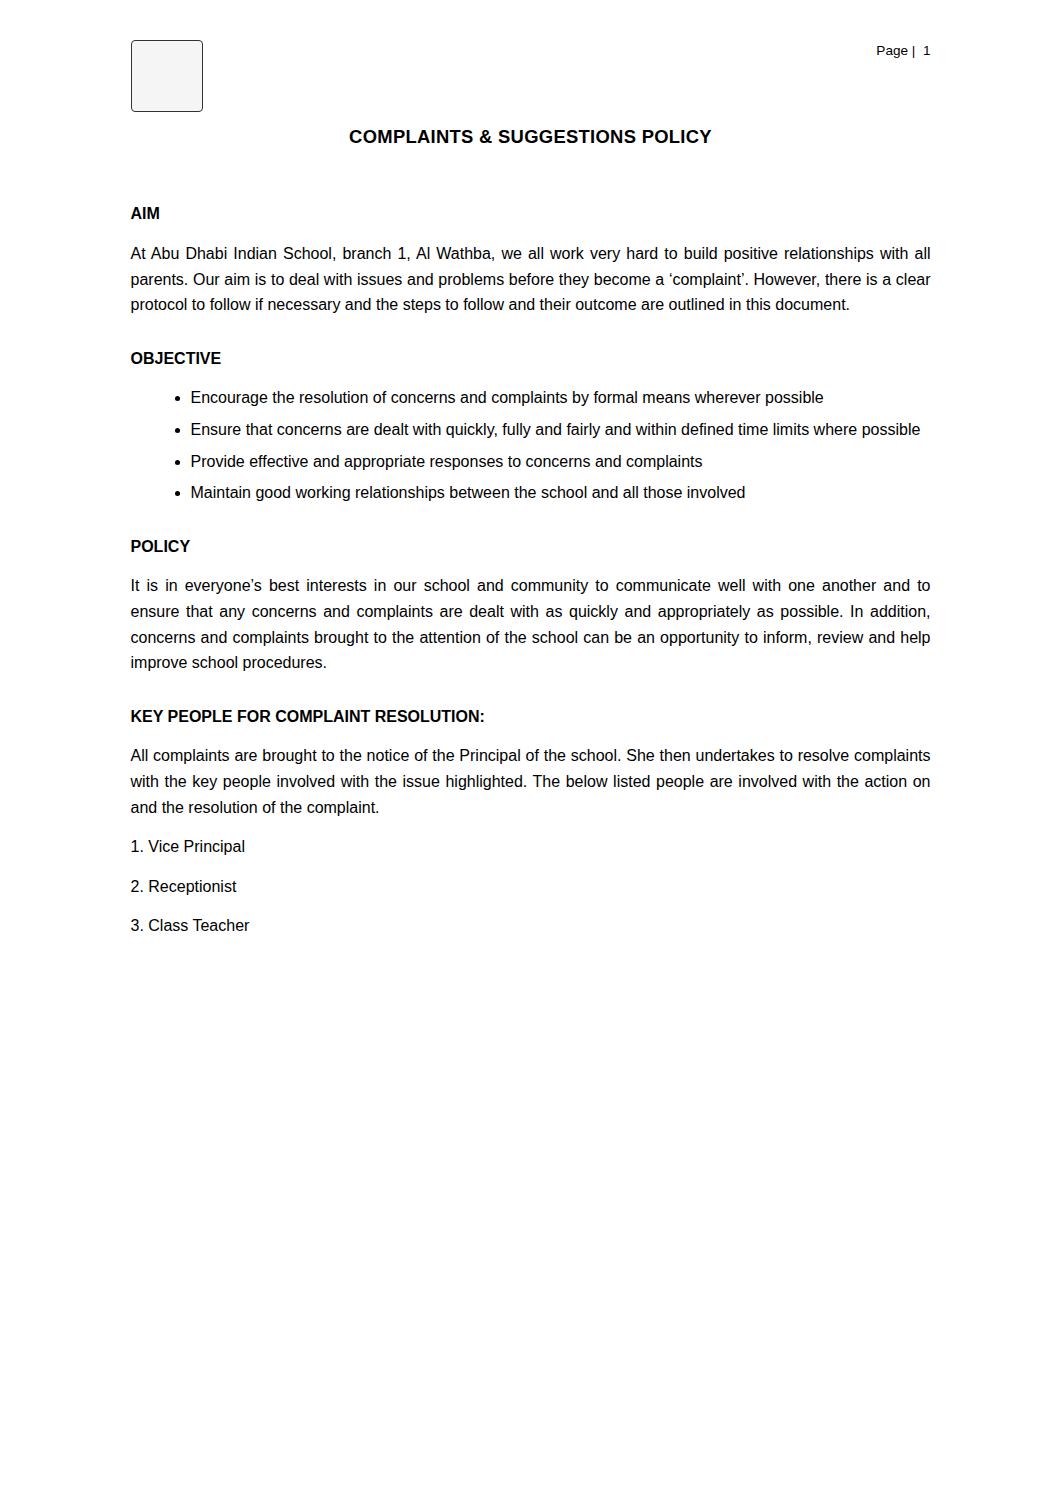Page | 1
COMPLAINTS & SUGGESTIONS POLICY
AIM
At Abu Dhabi Indian School, branch 1, Al Wathba, we all work very hard to build positive relationships with all parents. Our aim is to deal with issues and problems before they become a ‘complaint’. However, there is a clear protocol to follow if necessary and the steps to follow and their outcome are outlined in this document.
OBJECTIVE
Encourage the resolution of concerns and complaints by formal means wherever possible
Ensure that concerns are dealt with quickly, fully and fairly and within defined time limits where possible
Provide effective and appropriate responses to concerns and complaints
Maintain good working relationships between the school and all those involved
POLICY
It is in everyone’s best interests in our school and community to communicate well with one another and to ensure that any concerns and complaints are dealt with as quickly and appropriately as possible. In addition, concerns and complaints brought to the attention of the school can be an opportunity to inform, review and help improve school procedures.
KEY PEOPLE FOR COMPLAINT RESOLUTION:
All complaints are brought to the notice of the Principal of the school. She then undertakes to resolve complaints with the key people involved with the issue highlighted. The below listed people are involved with the action on and the resolution of the complaint.
1. Vice Principal
2. Receptionist
3. Class Teacher